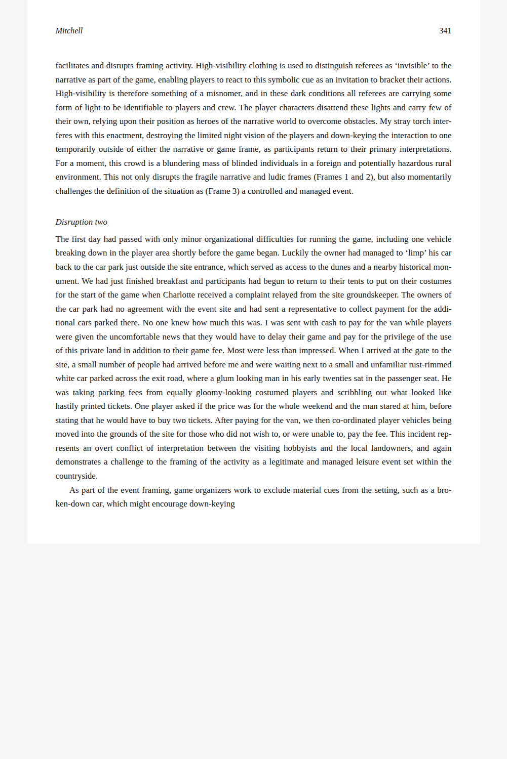Mitchell 341
facilitates and disrupts framing activity. High-visibility clothing is used to distinguish referees as ‘invisible’ to the narrative as part of the game, enabling players to react to this symbolic cue as an invitation to bracket their actions. High-visibility is therefore something of a misnomer, and in these dark conditions all referees are carrying some form of light to be identifiable to players and crew. The player characters disattend these lights and carry few of their own, relying upon their position as heroes of the narrative world to overcome obstacles. My stray torch interferes with this enactment, destroying the limited night vision of the players and down-keying the interaction to one temporarily outside of either the narrative or game frame, as participants return to their primary interpretations. For a moment, this crowd is a blundering mass of blinded individuals in a foreign and potentially hazardous rural environment. This not only disrupts the fragile narrative and ludic frames (Frames 1 and 2), but also momentarily challenges the definition of the situation as (Frame 3) a controlled and managed event.
Disruption two
The first day had passed with only minor organizational difficulties for running the game, including one vehicle breaking down in the player area shortly before the game began. Luckily the owner had managed to ‘limp’ his car back to the car park just outside the site entrance, which served as access to the dunes and a nearby historical monument. We had just finished breakfast and participants had begun to return to their tents to put on their costumes for the start of the game when Charlotte received a complaint relayed from the site groundskeeper. The owners of the car park had no agreement with the event site and had sent a representative to collect payment for the additional cars parked there. No one knew how much this was. I was sent with cash to pay for the van while players were given the uncomfortable news that they would have to delay their game and pay for the privilege of the use of this private land in addition to their game fee. Most were less than impressed. When I arrived at the gate to the site, a small number of people had arrived before me and were waiting next to a small and unfamiliar rust-rimmed white car parked across the exit road, where a glum looking man in his early twenties sat in the passenger seat. He was taking parking fees from equally gloomy-looking costumed players and scribbling out what looked like hastily printed tickets. One player asked if the price was for the whole weekend and the man stared at him, before stating that he would have to buy two tickets. After paying for the van, we then co-ordinated player vehicles being moved into the grounds of the site for those who did not wish to, or were unable to, pay the fee. This incident represents an overt conflict of interpretation between the visiting hobbyists and the local landowners, and again demonstrates a challenge to the framing of the activity as a legitimate and managed leisure event set within the countryside.
As part of the event framing, game organizers work to exclude material cues from the setting, such as a broken-down car, which might encourage down-keying